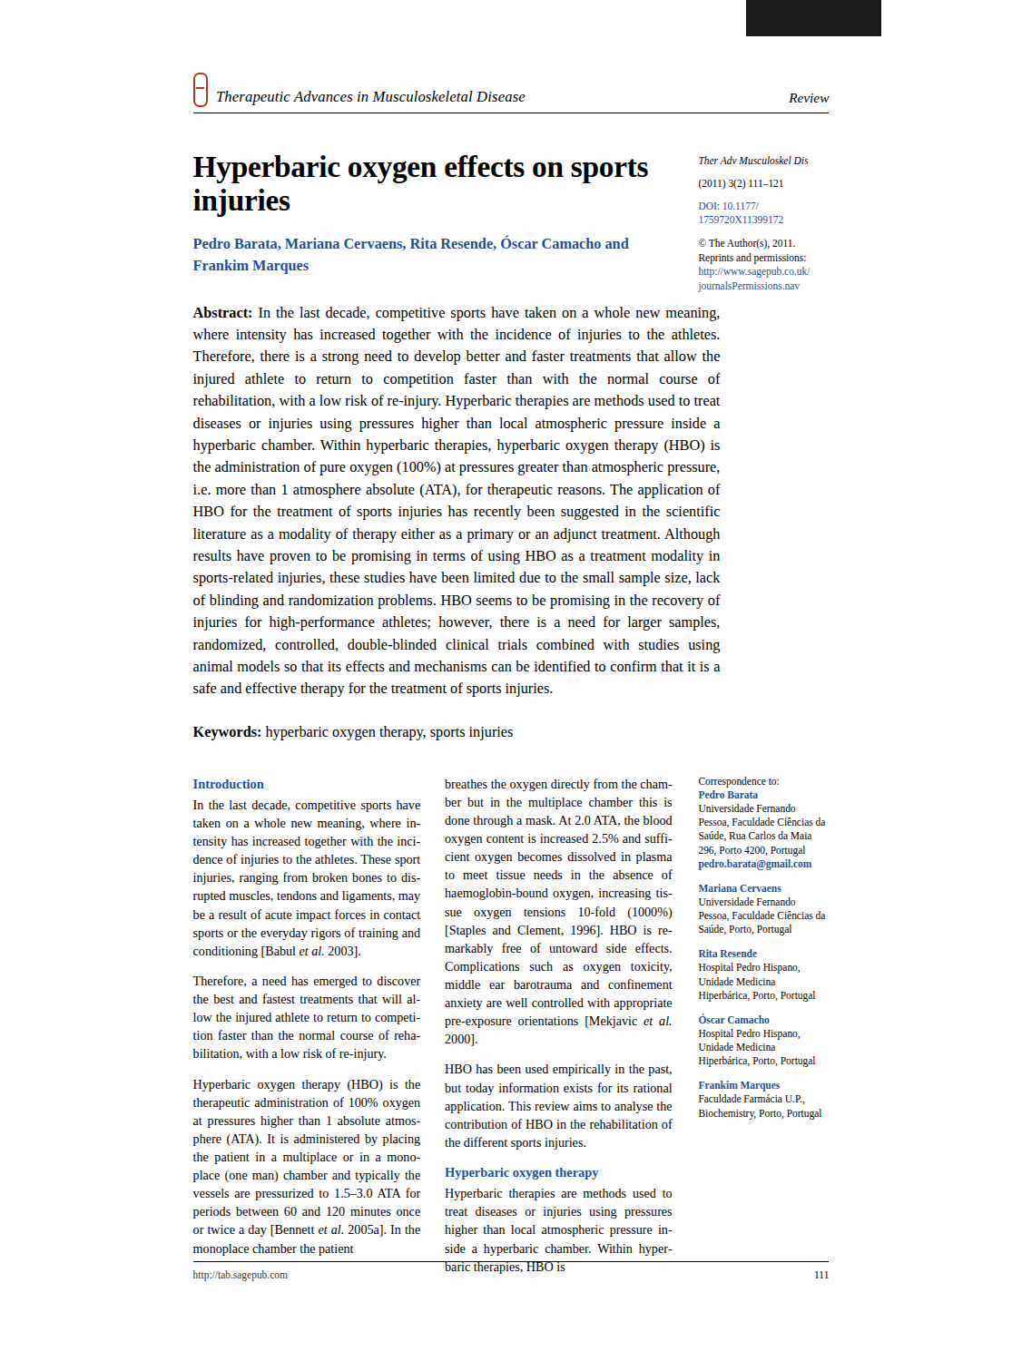Therapeutic Advances in Musculoskeletal Disease
Review
Hyperbaric oxygen effects on sports injuries
Pedro Barata, Mariana Cervaens, Rita Resende, Óscar Camacho and Frankim Marques
Ther Adv Musculoskel Dis
(2011) 3(2) 111–121
DOI: 10.1177/
1759720X11399172
© The Author(s), 2011.
Reprints and permissions:
http://www.sagepub.co.uk/
journalsPermissions.nav
Abstract: In the last decade, competitive sports have taken on a whole new meaning, where intensity has increased together with the incidence of injuries to the athletes. Therefore, there is a strong need to develop better and faster treatments that allow the injured athlete to return to competition faster than with the normal course of rehabilitation, with a low risk of re-injury. Hyperbaric therapies are methods used to treat diseases or injuries using pressures higher than local atmospheric pressure inside a hyperbaric chamber. Within hyperbaric therapies, hyperbaric oxygen therapy (HBO) is the administration of pure oxygen (100%) at pressures greater than atmospheric pressure, i.e. more than 1 atmosphere absolute (ATA), for therapeutic reasons. The application of HBO for the treatment of sports injuries has recently been suggested in the scientific literature as a modality of therapy either as a primary or an adjunct treatment. Although results have proven to be promising in terms of using HBO as a treatment modality in sports-related injuries, these studies have been limited due to the small sample size, lack of blinding and randomization problems. HBO seems to be promising in the recovery of injuries for high-performance athletes; however, there is a need for larger samples, randomized, controlled, double-blinded clinical trials combined with studies using animal models so that its effects and mechanisms can be identified to confirm that it is a safe and effective therapy for the treatment of sports injuries.
Keywords: hyperbaric oxygen therapy, sports injuries
Introduction
In the last decade, competitive sports have taken on a whole new meaning, where intensity has increased together with the incidence of injuries to the athletes. These sport injuries, ranging from broken bones to disrupted muscles, tendons and ligaments, may be a result of acute impact forces in contact sports or the everyday rigors of training and conditioning [Babul et al. 2003].
Therefore, a need has emerged to discover the best and fastest treatments that will allow the injured athlete to return to competition faster than the normal course of rehabilitation, with a low risk of re-injury.
Hyperbaric oxygen therapy (HBO) is the therapeutic administration of 100% oxygen at pressures higher than 1 absolute atmosphere (ATA). It is administered by placing the patient in a multiplace or in a monoplace (one man) chamber and typically the vessels are pressurized to 1.5–3.0 ATA for periods between 60 and 120 minutes once or twice a day [Bennett et al. 2005a]. In the monoplace chamber the patient
breathes the oxygen directly from the chamber but in the multiplace chamber this is done through a mask. At 2.0 ATA, the blood oxygen content is increased 2.5% and sufficient oxygen becomes dissolved in plasma to meet tissue needs in the absence of haemoglobin-bound oxygen, increasing tissue oxygen tensions 10-fold (1000%) [Staples and Clement, 1996]. HBO is remarkably free of untoward side effects. Complications such as oxygen toxicity, middle ear barotrauma and confinement anxiety are well controlled with appropriate pre-exposure orientations [Mekjavic et al. 2000].
HBO has been used empirically in the past, but today information exists for its rational application. This review aims to analyse the contribution of HBO in the rehabilitation of the different sports injuries.
Hyperbaric oxygen therapy
Hyperbaric therapies are methods used to treat diseases or injuries using pressures higher than local atmospheric pressure inside a hyperbaric chamber. Within hyperbaric therapies, HBO is
Correspondence to:
Pedro Barata
Universidade Fernando Pessoa, Faculdade Ciências da Saúde, Rua Carlos da Maia 296, Porto 4200, Portugal
pedro.barata@gmail.com
Mariana Cervaens
Universidade Fernando Pessoa, Faculdade Ciências da Saúde, Porto, Portugal
Rita Resende
Hospital Pedro Hispano, Unidade Medicina Hiperbárica, Porto, Portugal
Óscar Camacho
Hospital Pedro Hispano, Unidade Medicina Hiperbárica, Porto, Portugal
Frankim Marques
Faculdade Farmácia U.P., Biochemistry, Porto, Portugal
http://tab.sagepub.com
111